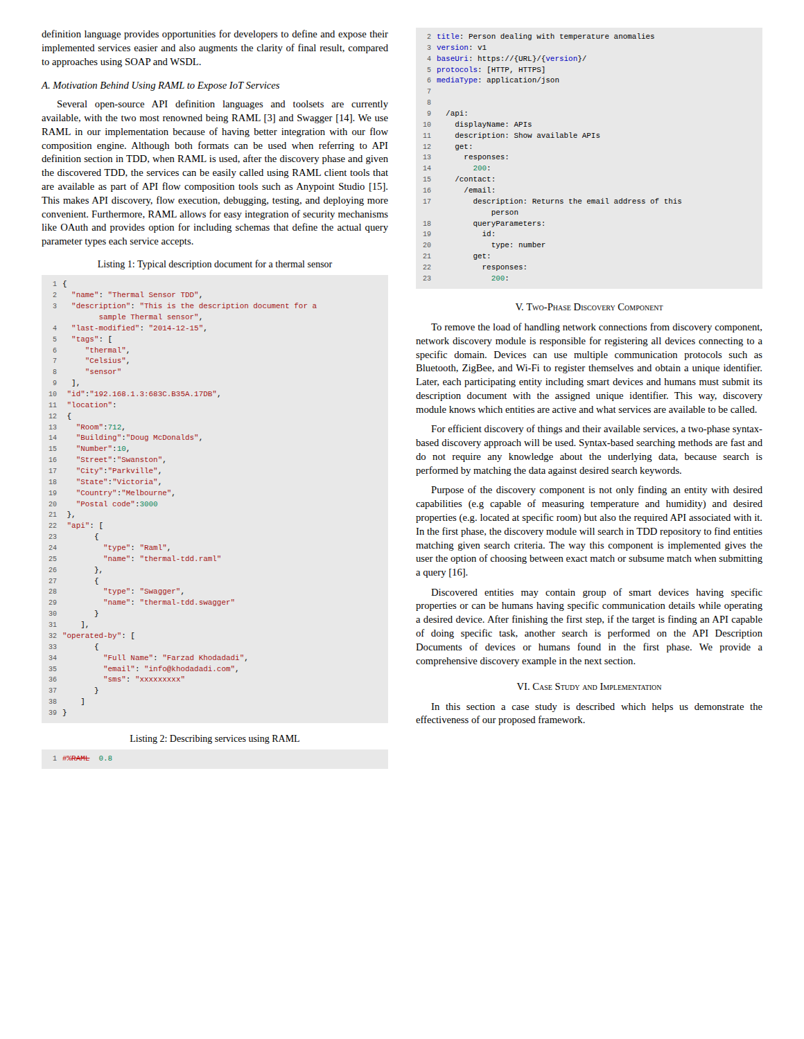definition language provides opportunities for developers to define and expose their implemented services easier and also augments the clarity of final result, compared to approaches using SOAP and WSDL.
A. Motivation Behind Using RAML to Expose IoT Services
Several open-source API definition languages and toolsets are currently available, with the two most renowned being RAML [3] and Swagger [14]. We use RAML in our implementation because of having better integration with our flow composition engine. Although both formats can be used when referring to API definition section in TDD, when RAML is used, after the discovery phase and given the discovered TDD, the services can be easily called using RAML client tools that are available as part of API flow composition tools such as Anypoint Studio [15]. This makes API discovery, flow execution, debugging, testing, and deploying more convenient. Furthermore, RAML allows for easy integration of security mechanisms like OAuth and provides option for including schemas that define the actual query parameter types each service accepts.
Listing 1: Typical description document for a thermal sensor
1{
2  "name": "Thermal Sensor TDD",
3  "description": "This is the description document for a
         sample Thermal sensor",
4  "last-modified": "2014-12-15",
5  "tags": [
6     "thermal",
7     "Celsius",
8     "sensor"
9  ],
10 "id":"192.168.1.3:683C.B35A.17DB",
11 "location":
12 {
13   "Room":712,
14   "Building":"Doug McDonalds",
15   "Number":10,
16   "Street":"Swanston",
17   "City":"Parkville",
18   "State":"Victoria",
19   "Country":"Melbourne",
20   "Postal code":3000
21 },
22 "api": [
23       {
24         "type": "Raml",
25         "name": "thermal-tdd.raml"
26       },
27       {
28         "type": "Swagger",
29         "name": "thermal-tdd.swagger"
30       }
31    ],
32"operated-by": [
33       {
34         "Full Name": "Farzad Khodadadi",
35         "email": "info@khodadadi.com",
36         "sms": "xxxxxxxxx"
37       }
38    ]
39}
Listing 2: Describing services using RAML
1#% RAML  0.8
2 title: Person dealing with temperature anomalies
3 version: v1
4 baseUri: https://{URL}/{version}/
5 protocols: [HTTP, HTTPS]
6 mediaType: application/json
7
8
9  /api:
10    displayName: APIs
11    description: Show available APIs
12    get:
13      responses:
14        200:
15    /contact:
16      /email:
17        description: Returns the email address of this
             person
18        queryParameters:
19          id:
20            type: number
21        get:
22          responses:
23            200:
V. Two-Phase Discovery Component
To remove the load of handling network connections from discovery component, network discovery module is responsible for registering all devices connecting to a specific domain. Devices can use multiple communication protocols such as Bluetooth, ZigBee, and Wi-Fi to register themselves and obtain a unique identifier. Later, each participating entity including smart devices and humans must submit its description document with the assigned unique identifier. This way, discovery module knows which entities are active and what services are available to be called.
For efficient discovery of things and their available services, a two-phase syntax-based discovery approach will be used. Syntax-based searching methods are fast and do not require any knowledge about the underlying data, because search is performed by matching the data against desired search keywords.
Purpose of the discovery component is not only finding an entity with desired capabilities (e.g capable of measuring temperature and humidity) and desired properties (e.g. located at specific room) but also the required API associated with it. In the first phase, the discovery module will search in TDD repository to find entities matching given search criteria. The way this component is implemented gives the user the option of choosing between exact match or subsume match when submitting a query [16].
Discovered entities may contain group of smart devices having specific properties or can be humans having specific communication details while operating a desired device. After finishing the first step, if the target is finding an API capable of doing specific task, another search is performed on the API Description Documents of devices or humans found in the first phase. We provide a comprehensive discovery example in the next section.
VI. Case Study and Implementation
In this section a case study is described which helps us demonstrate the effectiveness of our proposed framework.